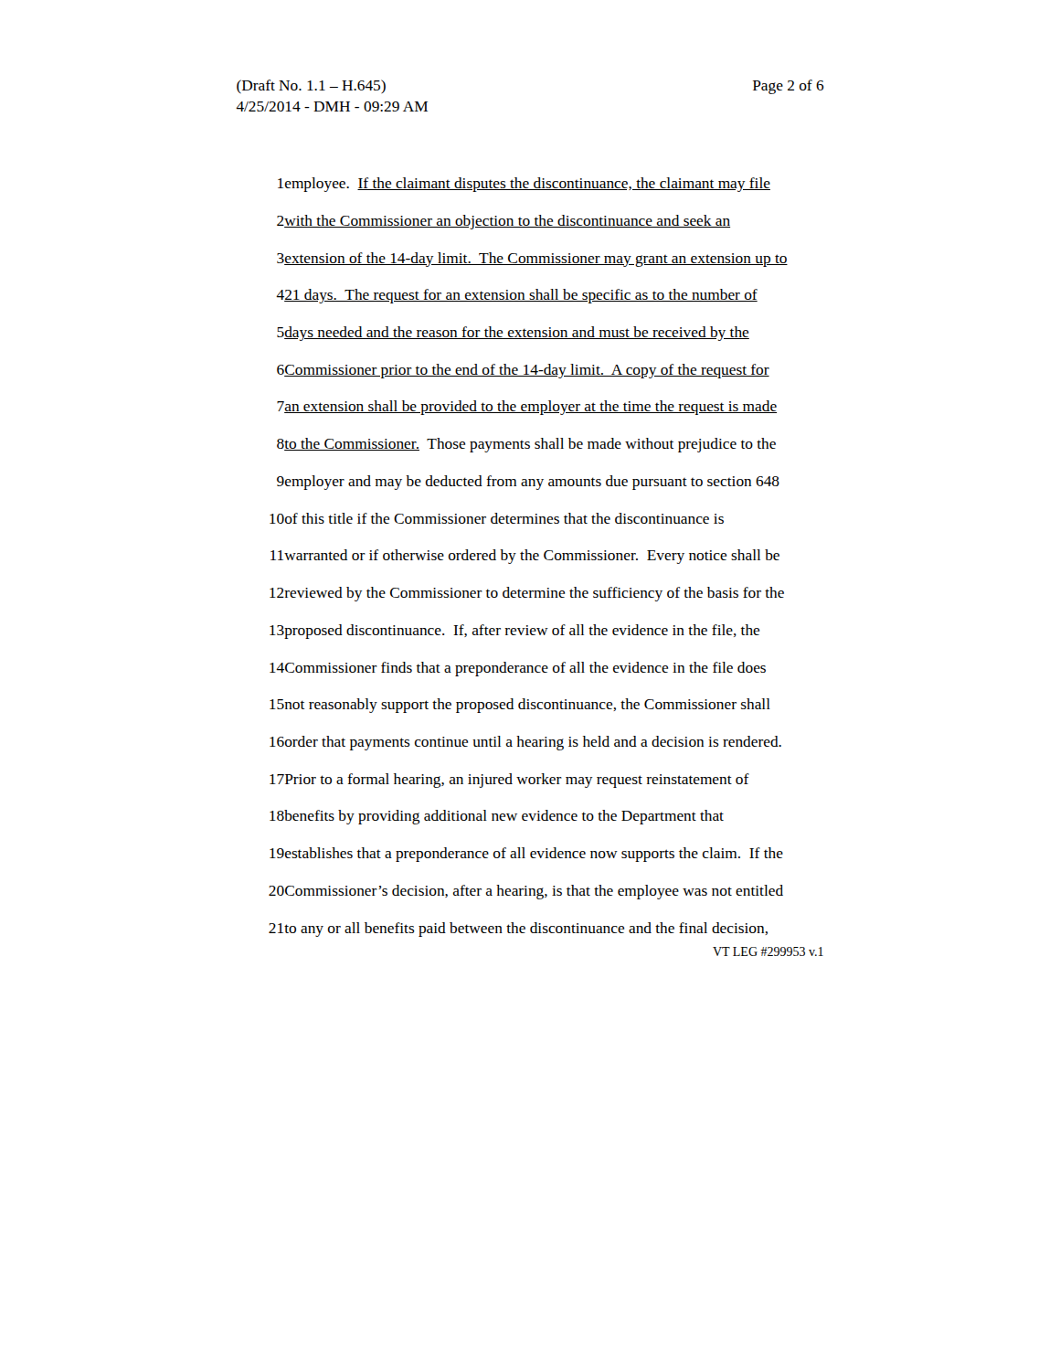(Draft No. 1.1 – H.645)
4/25/2014 - DMH - 09:29 AM
Page 2 of 6
| 1 | employee. If the claimant disputes the discontinuance, the claimant may file |
| 2 | with the Commissioner an objection to the discontinuance and seek an |
| 3 | extension of the 14-day limit. The Commissioner may grant an extension up to |
| 4 | 21 days. The request for an extension shall be specific as to the number of |
| 5 | days needed and the reason for the extension and must be received by the |
| 6 | Commissioner prior to the end of the 14-day limit. A copy of the request for |
| 7 | an extension shall be provided to the employer at the time the request is made |
| 8 | to the Commissioner. Those payments shall be made without prejudice to the |
| 9 | employer and may be deducted from any amounts due pursuant to section 648 |
| 10 | of this title if the Commissioner determines that the discontinuance is |
| 11 | warranted or if otherwise ordered by the Commissioner. Every notice shall be |
| 12 | reviewed by the Commissioner to determine the sufficiency of the basis for the |
| 13 | proposed discontinuance. If, after review of all the evidence in the file, the |
| 14 | Commissioner finds that a preponderance of all the evidence in the file does |
| 15 | not reasonably support the proposed discontinuance, the Commissioner shall |
| 16 | order that payments continue until a hearing is held and a decision is rendered. |
| 17 | Prior to a formal hearing, an injured worker may request reinstatement of |
| 18 | benefits by providing additional new evidence to the Department that |
| 19 | establishes that a preponderance of all evidence now supports the claim. If the |
| 20 | Commissioner’s decision, after a hearing, is that the employee was not entitled |
| 21 | to any or all benefits paid between the discontinuance and the final decision, |
VT LEG #299953 v.1